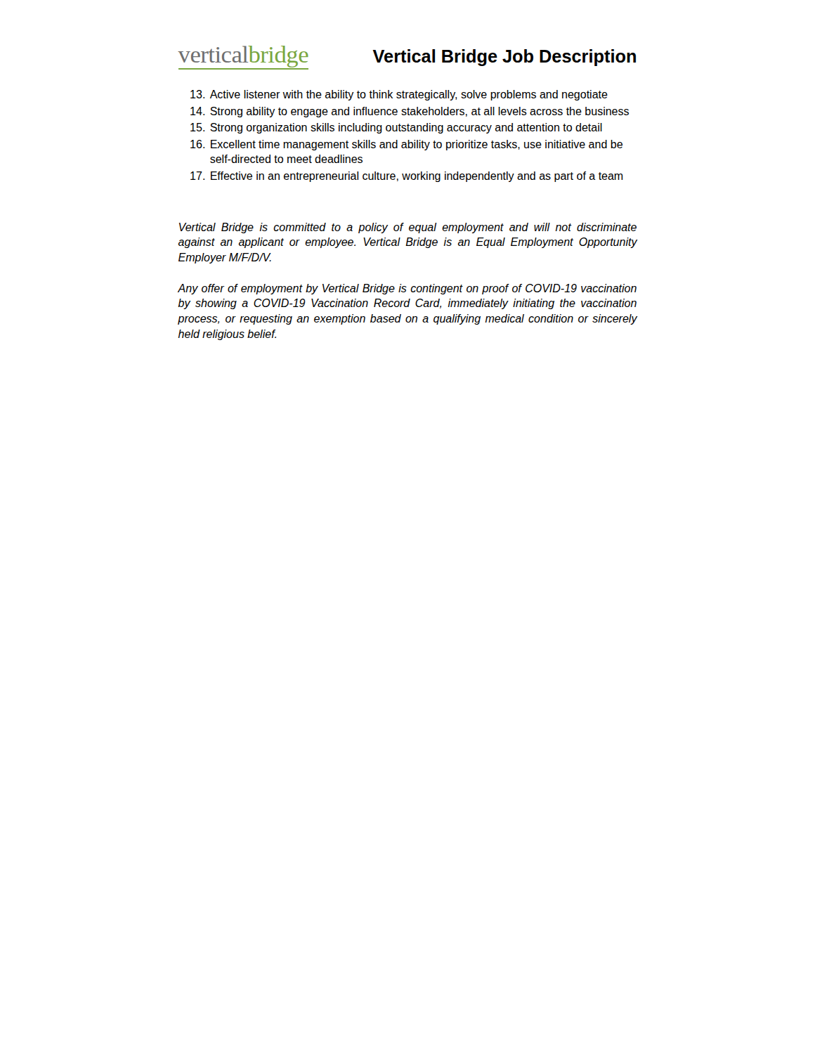vertical bridge
Vertical Bridge Job Description
Active listener with the ability to think strategically, solve problems and negotiate
Strong ability to engage and influence stakeholders, at all levels across the business
Strong organization skills including outstanding accuracy and attention to detail
Excellent time management skills and ability to prioritize tasks, use initiative and be self-directed to meet deadlines
Effective in an entrepreneurial culture, working independently and as part of a team
Vertical Bridge is committed to a policy of equal employment and will not discriminate against an applicant or employee. Vertical Bridge is an Equal Employment Opportunity Employer M/F/D/V.
Any offer of employment by Vertical Bridge is contingent on proof of COVID-19 vaccination by showing a COVID-19 Vaccination Record Card, immediately initiating the vaccination process, or requesting an exemption based on a qualifying medical condition or sincerely held religious belief.